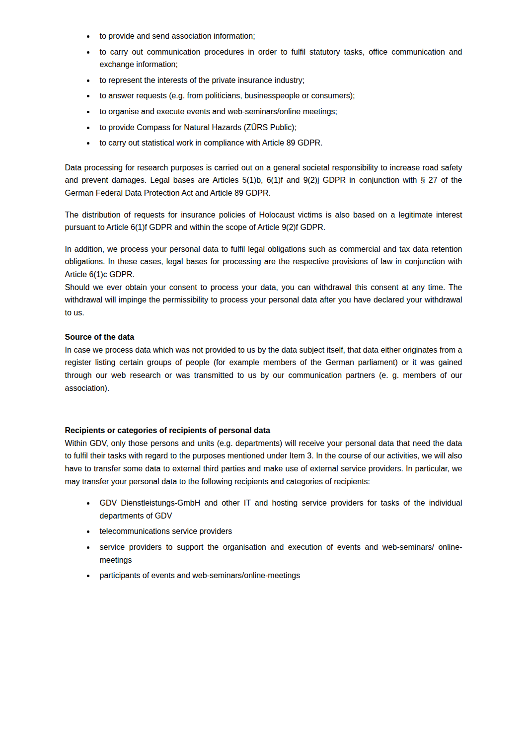to provide and send association information;
to carry out communication procedures in order to fulfil statutory tasks, office communication and exchange information;
to represent the interests of the private insurance industry;
to answer requests (e.g. from politicians, businesspeople or consumers);
to organise and execute events and web-seminars/online meetings;
to provide Compass for Natural Hazards (ZÜRS Public);
to carry out statistical work in compliance with Article 89 GDPR.
Data processing for research purposes is carried out on a general societal responsibility to increase road safety and prevent damages. Legal bases are Articles 5(1)b, 6(1)f and 9(2)j GDPR in conjunction with § 27 of the German Federal Data Protection Act and Article 89 GDPR.
The distribution of requests for insurance policies of Holocaust victims is also based on a legitimate interest pursuant to Article 6(1)f GDPR and within the scope of Article 9(2)f GDPR.
In addition, we process your personal data to fulfil legal obligations such as commercial and tax data retention obligations. In these cases, legal bases for processing are the respective provisions of law in conjunction with Article 6(1)c GDPR.
Should we ever obtain your consent to process your data, you can withdrawal this consent at any time. The withdrawal will impinge the permissibility to process your personal data after you have declared your withdrawal to us.
Source of the data
In case we process data which was not provided to us by the data subject itself, that data either originates from a register listing certain groups of people (for example members of the German parliament) or it was gained through our web research or was transmitted to us by our communication partners (e. g. members of our association).
Recipients or categories of recipients of personal data
Within GDV, only those persons and units (e.g. departments) will receive your personal data that need the data to fulfil their tasks with regard to the purposes mentioned under Item 3. In the course of our activities, we will also have to transfer some data to external third parties and make use of external service providers. In particular, we may transfer your personal data to the following recipients and categories of recipients:
GDV Dienstleistungs-GmbH and other IT and hosting service providers for tasks of the individual departments of GDV
telecommunications service providers
service providers to support the organisation and execution of events and web-seminars/ online-meetings
participants of events and web-seminars/online-meetings